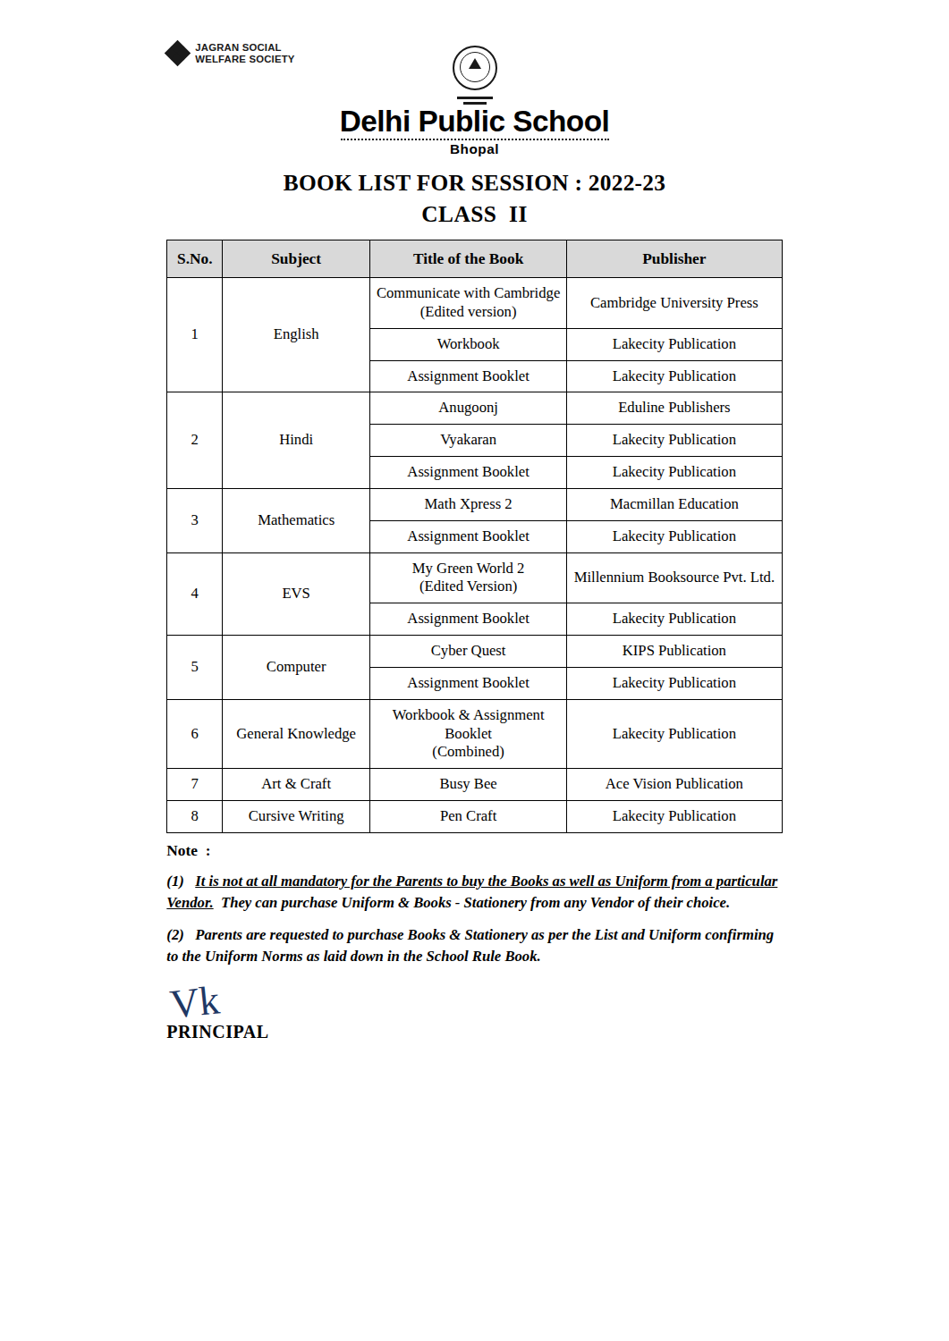JAGRAN SOCIAL
WELFARE SOCIETY
Delhi Public School
Bhopal
BOOK LIST FOR SESSION : 2022-23
CLASS II
| S.No. | Subject | Title of the Book | Publisher |
| --- | --- | --- | --- |
| 1 | English | Communicate with Cambridge (Edited version) | Cambridge University Press |
| Workbook | Lakecity Publication |
| Assignment Booklet | Lakecity Publication |
| 2 | Hindi | Anugoonj | Eduline Publishers |
| Vyakaran | Lakecity Publication |
| Assignment Booklet | Lakecity Publication |
| 3 | Mathematics | Math Xpress 2 | Macmillan Education |
| Assignment Booklet | Lakecity Publication |
| 4 | EVS | My Green World 2 (Edited Version) | Millennium Booksource Pvt. Ltd. |
| Assignment Booklet | Lakecity Publication |
| 5 | Computer | Cyber Quest | KIPS Publication |
| Assignment Booklet | Lakecity Publication |
| 6 | General Knowledge | Workbook & Assignment Booklet (Combined) | Lakecity Publication |
| 7 | Art & Craft | Busy Bee | Ace Vision Publication |
| 8 | Cursive Writing | Pen Craft | Lakecity Publication |
Note :
(1) It is not at all mandatory for the Parents to buy the Books as well as Uniform from a particular Vendor. They can purchase Uniform & Books - Stationery from any Vendor of their choice.
(2) Parents are requested to purchase Books & Stationery as per the List and Uniform confirming to the Uniform Norms as laid down in the School Rule Book.
Vk
PRINCIPAL